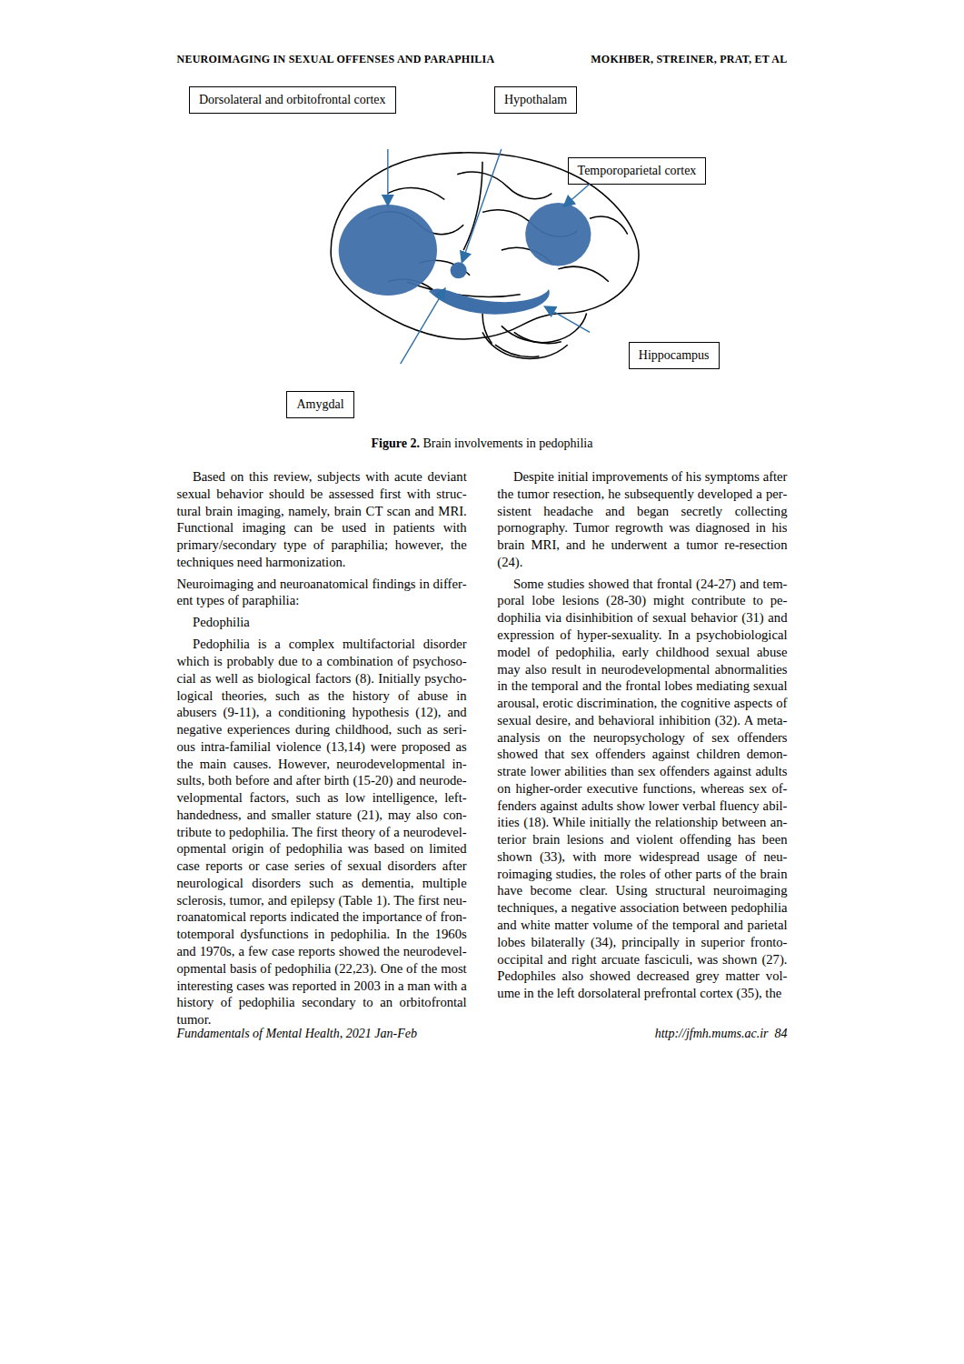NEUROIMAGING IN SEXUAL OFFENSES AND PARAPHILIA MOKHBER, STREINER, PRAT, ET AL
Dorsolateral and orbitofrontal cortex
Hypothalam
Temporoparietal cortex
Hippocampus
Amygdal
Figure 2. Brain involvements in pedophilia
Based on this review, subjects with acute deviant sexual behavior should be assessed first with structural brain imaging, namely, brain CT scan and MRI. Functional imaging can be used in patients with primary/secondary type of paraphilia; however, the techniques need harmonization.
Neuroimaging and neuroanatomical findings in different types of paraphilia:
Pedophilia
Pedophilia is a complex multifactorial disorder which is probably due to a combination of psychosocial as well as biological factors (8). Initially psychological theories, such as the history of abuse in abusers (9-11), a conditioning hypothesis (12), and negative experiences during childhood, such as serious intra-familial violence (13,14) were proposed as the main causes. However, neurodevelopmental insults, both before and after birth (15-20) and neurodevelopmental factors, such as low intelligence, left-handedness, and smaller stature (21), may also contribute to pedophilia. The first theory of a neurodevelopmental origin of pedophilia was based on limited case reports or case series of sexual disorders after neurological disorders such as dementia, multiple sclerosis, tumor, and epilepsy (Table 1). The first neuroanatomical reports indicated the importance of frontotemporal dysfunctions in pedophilia. In the 1960s and 1970s, a few case reports showed the neurodevelopmental basis of pedophilia (22,23). One of the most interesting cases was reported in 2003 in a man with a history of pedophilia secondary to an orbitofrontal tumor.
Despite initial improvements of his symptoms after the tumor resection, he subsequently developed a persistent headache and began secretly collecting pornography. Tumor regrowth was diagnosed in his brain MRI, and he underwent a tumor re-resection (24).
Some studies showed that frontal (24-27) and temporal lobe lesions (28-30) might contribute to pedophilia via disinhibition of sexual behavior (31) and expression of hyper-sexuality. In a psychobiological model of pedophilia, early childhood sexual abuse may also result in neurodevelopmental abnormalities in the temporal and the frontal lobes mediating sexual arousal, erotic discrimination, the cognitive aspects of sexual desire, and behavioral inhibition (32). A meta-analysis on the neuropsychology of sex offenders showed that sex offenders against children demonstrate lower abilities than sex offenders against adults on higher-order executive functions, whereas sex offenders against adults show lower verbal fluency abilities (18). While initially the relationship between anterior brain lesions and violent offending has been shown (33), with more widespread usage of neuroimaging studies, the roles of other parts of the brain have become clear. Using structural neuroimaging techniques, a negative association between pedophilia and white matter volume of the temporal and parietal lobes bilaterally (34), principally in superior fronto-occipital and right arcuate fasciculi, was shown (27). Pedophiles also showed decreased grey matter volume in the left dorsolateral prefrontal cortex (35), the
Fundamentals of Mental Health, 2021 Jan-Feb http://jfmh.mums.ac.ir 84